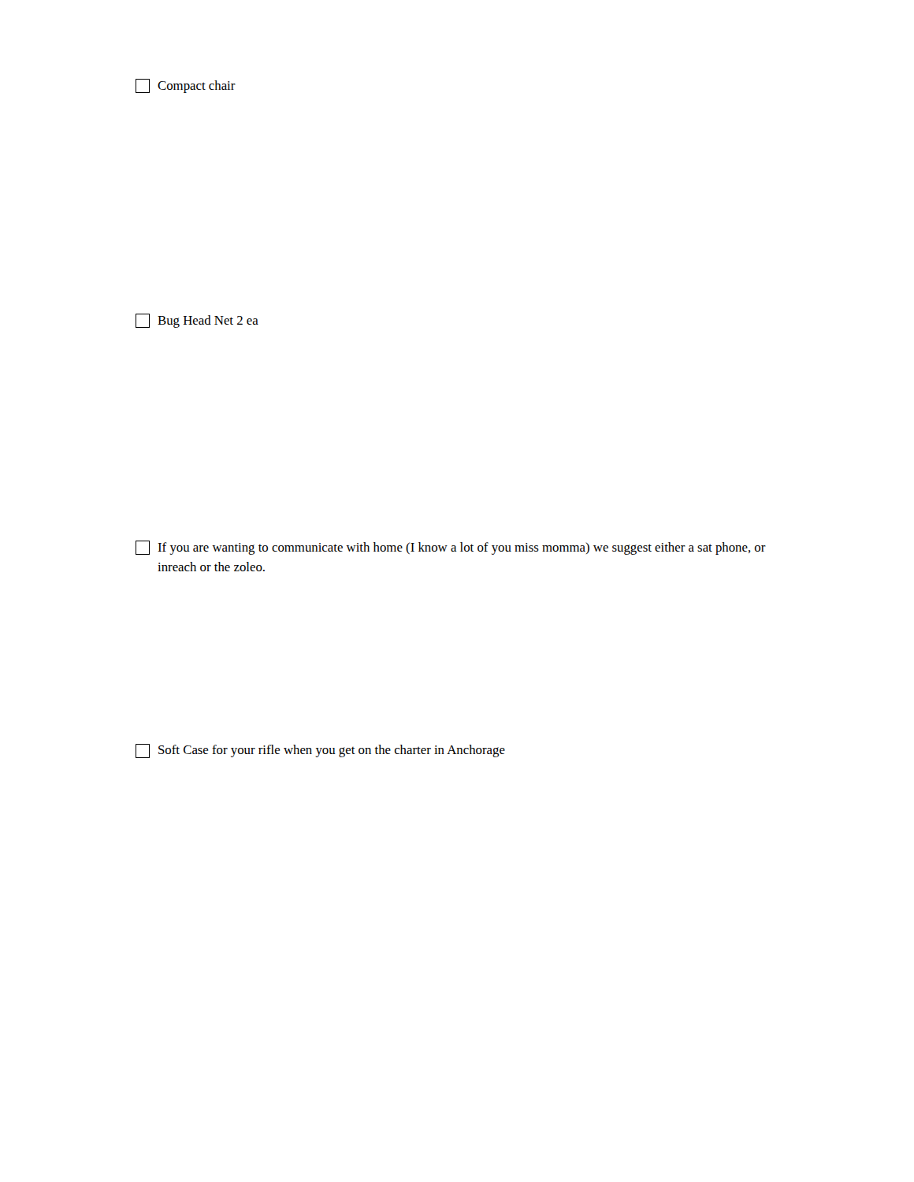Compact chair
Bug Head Net 2 ea
If you are wanting to communicate with home (I know a lot of you miss momma) we suggest either a sat phone, or inreach or the zoleo.
Soft Case for your rifle when you get on the charter in Anchorage